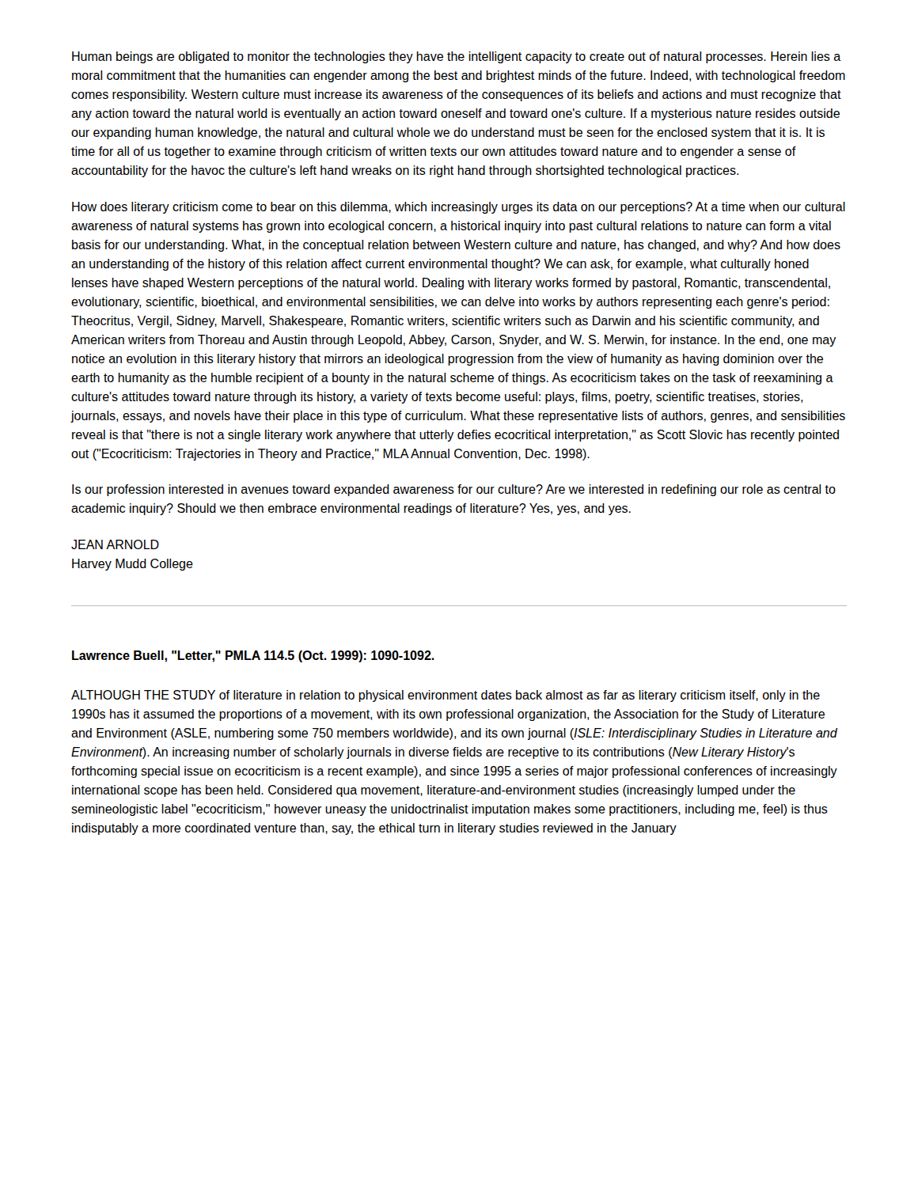Human beings are obligated to monitor the technologies they have the intelligent capacity to create out of natural processes. Herein lies a moral commitment that the humanities can engender among the best and brightest minds of the future. Indeed, with technological freedom comes responsibility. Western culture must increase its awareness of the consequences of its beliefs and actions and must recognize that any action toward the natural world is eventually an action toward oneself and toward one's culture. If a mysterious nature resides outside our expanding human knowledge, the natural and cultural whole we do understand must be seen for the enclosed system that it is. It is time for all of us together to examine through criticism of written texts our own attitudes toward nature and to engender a sense of accountability for the havoc the culture's left hand wreaks on its right hand through shortsighted technological practices.
How does literary criticism come to bear on this dilemma, which increasingly urges its data on our perceptions? At a time when our cultural awareness of natural systems has grown into ecological concern, a historical inquiry into past cultural relations to nature can form a vital basis for our understanding. What, in the conceptual relation between Western culture and nature, has changed, and why? And how does an understanding of the history of this relation affect current environmental thought? We can ask, for example, what culturally honed lenses have shaped Western perceptions of the natural world. Dealing with literary works formed by pastoral, Romantic, transcendental, evolutionary, scientific, bioethical, and environmental sensibilities, we can delve into works by authors representing each genre's period: Theocritus, Vergil, Sidney, Marvell, Shakespeare, Romantic writers, scientific writers such as Darwin and his scientific community, and American writers from Thoreau and Austin through Leopold, Abbey, Carson, Snyder, and W. S. Merwin, for instance. In the end, one may notice an evolution in this literary history that mirrors an ideological progression from the view of humanity as having dominion over the earth to humanity as the humble recipient of a bounty in the natural scheme of things. As ecocriticism takes on the task of reexamining a culture's attitudes toward nature through its history, a variety of texts become useful: plays, films, poetry, scientific treatises, stories, journals, essays, and novels have their place in this type of curriculum. What these representative lists of authors, genres, and sensibilities reveal is that "there is not a single literary work anywhere that utterly defies ecocritical interpretation," as Scott Slovic has recently pointed out ("Ecocriticism: Trajectories in Theory and Practice," MLA Annual Convention, Dec. 1998).
Is our profession interested in avenues toward expanded awareness for our culture? Are we interested in redefining our role as central to academic inquiry? Should we then embrace environmental readings of literature? Yes, yes, and yes.
JEAN ARNOLD
Harvey Mudd College
Lawrence Buell, "Letter," PMLA 114.5 (Oct. 1999): 1090-1092.
ALTHOUGH THE STUDY of literature in relation to physical environment dates back almost as far as literary criticism itself, only in the 1990s has it assumed the proportions of a movement, with its own professional organization, the Association for the Study of Literature and Environment (ASLE, numbering some 750 members worldwide), and its own journal (ISLE: Interdisciplinary Studies in Literature and Environment). An increasing number of scholarly journals in diverse fields are receptive to its contributions (New Literary History's forthcoming special issue on ecocriticism is a recent example), and since 1995 a series of major professional conferences of increasingly international scope has been held. Considered qua movement, literature-and-environment studies (increasingly lumped under the semineologistic label "ecocriticism," however uneasy the unidoctrinalist imputation makes some practitioners, including me, feel) is thus indisputably a more coordinated venture than, say, the ethical turn in literary studies reviewed in the January